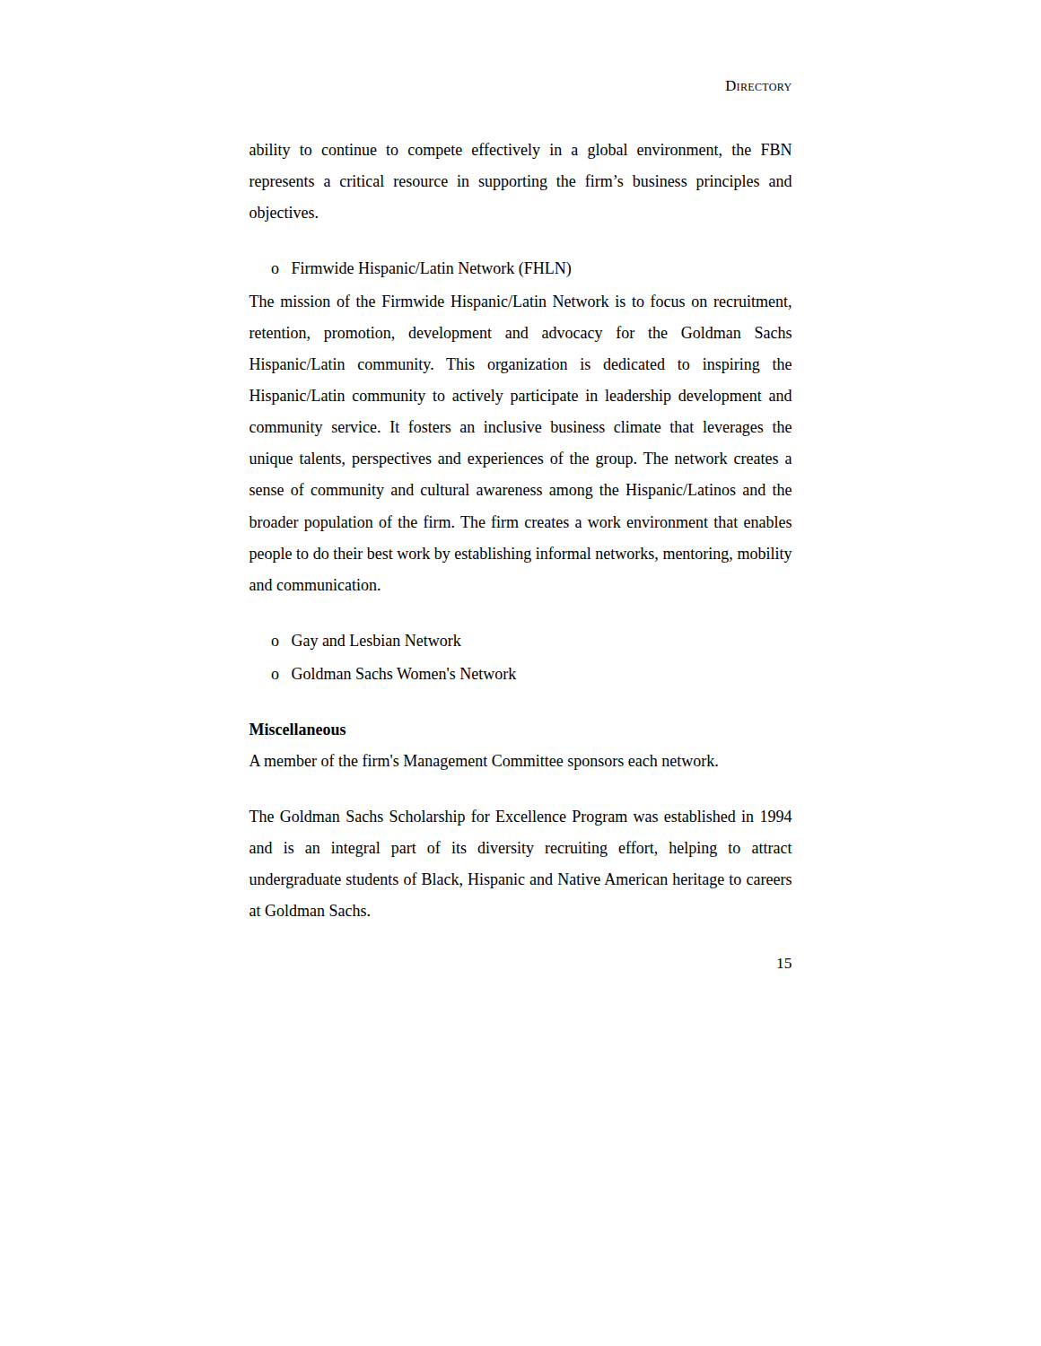Directory
ability to continue to compete effectively in a global environment, the FBN represents a critical resource in supporting the firm’s business principles and objectives.
Firmwide Hispanic/Latin Network (FHLN)
The mission of the Firmwide Hispanic/Latin Network is to focus on recruitment, retention, promotion, development and advocacy for the Goldman Sachs Hispanic/Latin community. This organization is dedicated to inspiring the Hispanic/Latin community to actively participate in leadership development and community service. It fosters an inclusive business climate that leverages the unique talents, perspectives and experiences of the group. The network creates a sense of community and cultural awareness among the Hispanic/Latinos and the broader population of the firm. The firm creates a work environment that enables people to do their best work by establishing informal networks, mentoring, mobility and communication.
Gay and Lesbian Network
Goldman Sachs Women's Network
Miscellaneous
A member of the firm's Management Committee sponsors each network.
The Goldman Sachs Scholarship for Excellence Program was established in 1994 and is an integral part of its diversity recruiting effort, helping to attract undergraduate students of Black, Hispanic and Native American heritage to careers at Goldman Sachs.
15